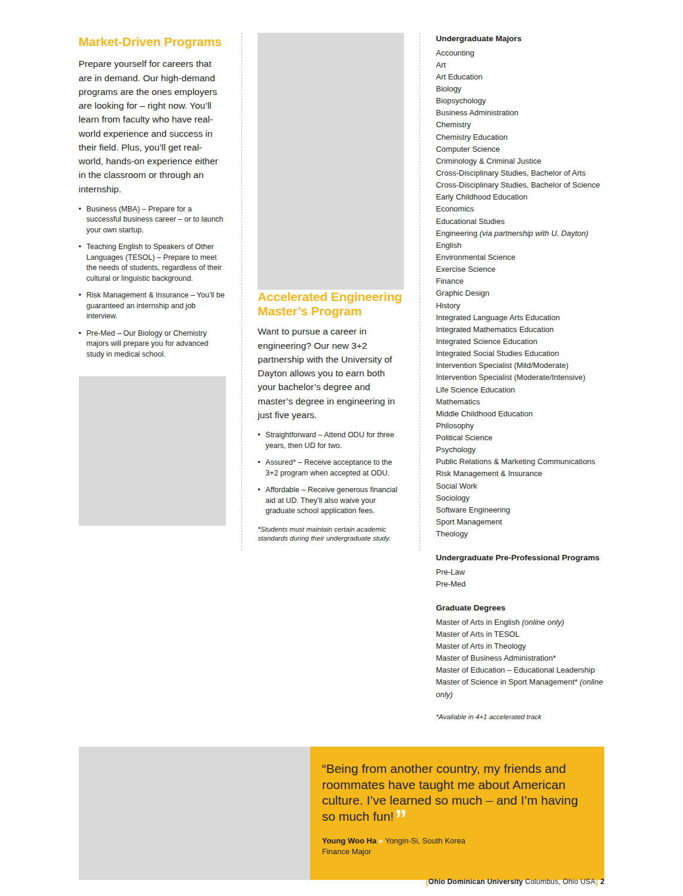Market-Driven Programs
Prepare yourself for careers that are in demand. Our high-demand programs are the ones employers are looking for – right now. You’ll learn from faculty who have real-world experience and success in their field. Plus, you’ll get real-world, hands-on experience either in the classroom or through an internship.
Business (MBA) – Prepare for a successful business career – or to launch your own startup.
Teaching English to Speakers of Other Languages (TESOL) – Prepare to meet the needs of students, regardless of their cultural or linguistic background.
Risk Management & Insurance – You’ll be guaranteed an internship and job interview.
Pre-Med – Our Biology or Chemistry majors will prepare you for advanced study in medical school.
Accelerated Engineering
Master’s Program
Want to pursue a career in engineering? Our new 3+2 partnership with the University of Dayton allows you to earn both your bachelor’s degree and master’s degree in engineering in just five years.
Straightforward – Attend ODU for three years, then UD for two.
Assured* – Receive acceptance to the 3+2 program when accepted at ODU.
Affordable – Receive generous financial aid at UD. They’ll also waive your graduate school application fees.
*Students must maintain certain academic standards during their undergraduate study.
Undergraduate Majors
Accounting
Art
Art Education
Biology
Biopsychology
Business Administration
Chemistry
Chemistry Education
Computer Science
Criminology & Criminal Justice
Cross-Disciplinary Studies, Bachelor of Arts
Cross-Disciplinary Studies, Bachelor of Science
Early Childhood Education
Economics
Educational Studies
Engineering (via partnership with U. Dayton)
English
Environmental Science
Exercise Science
Finance
Graphic Design
History
Integrated Language Arts Education
Integrated Mathematics Education
Integrated Science Education
Integrated Social Studies Education
Intervention Specialist (Mild/Moderate)
Intervention Specialist (Moderate/Intensive)
Life Science Education
Mathematics
Middle Childhood Education
Philosophy
Political Science
Psychology
Public Relations & Marketing Communications
Risk Management & Insurance
Social Work
Sociology
Software Engineering
Sport Management
Theology
Undergraduate Pre-Professional Programs
Pre-Law
Pre-Med
Graduate Degrees
Master of Arts in English (online only)
Master of Arts in TESOL
Master of Arts in Theology
Master of Business Administration*
Master of Education – Educational Leadership
Master of Science in Sport Management* (online only)
*Available in 4+1 accelerated track
“Being from another country, my friends and roommates have taught me about American culture. I’ve learned so much – and I’m having so much fun!”
Young Woo Ha » Yongin-Si, South Korea
Finance Major
[Ohio Dominican University Columbus, Ohio USA] 2